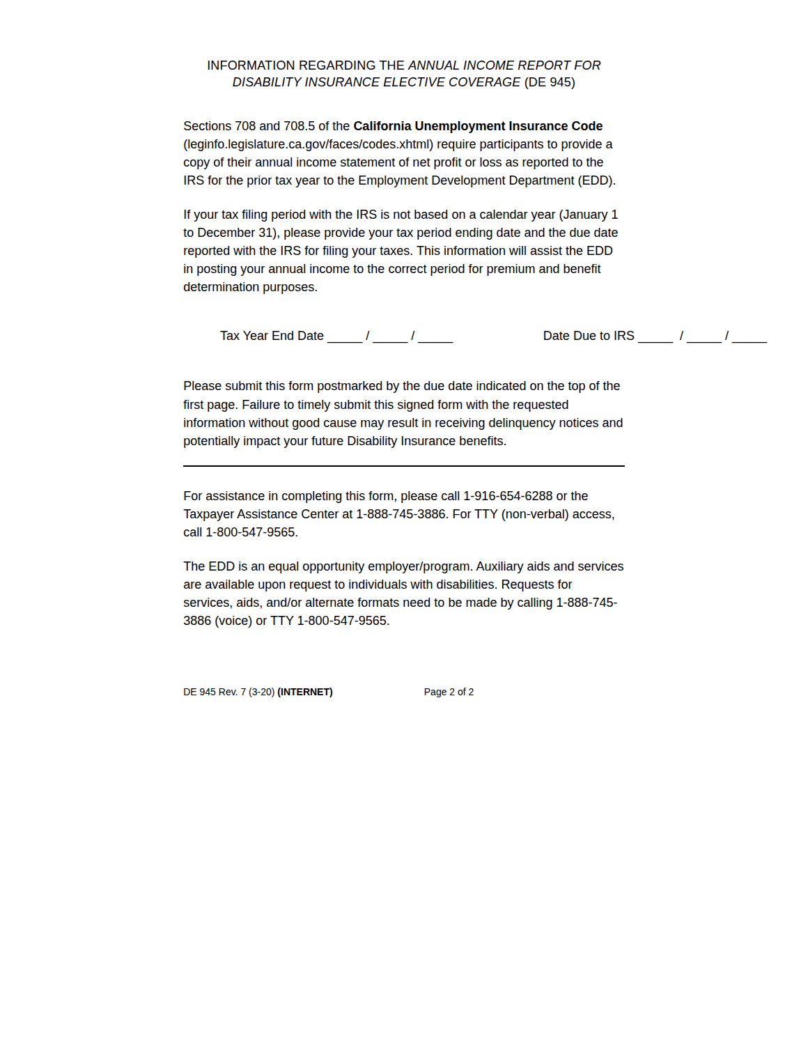INFORMATION REGARDING THE ANNUAL INCOME REPORT FOR
DISABILITY INSURANCE ELECTIVE COVERAGE (DE 945)
Sections 708 and 708.5 of the California Unemployment Insurance Code (leginfo.legislature.ca.gov/faces/codes.xhtml) require participants to provide a copy of their annual income statement of net profit or loss as reported to the IRS for the prior tax year to the Employment Development Department (EDD).
If your tax filing period with the IRS is not based on a calendar year (January 1 to December 31), please provide your tax period ending date and the due date reported with the IRS for filing your taxes. This information will assist the EDD in posting your annual income to the correct period for premium and benefit determination purposes.
Tax Year End Date _____ / _____ / _____ Date Due to IRS _____ / _____ / _____
Please submit this form postmarked by the due date indicated on the top of the first page. Failure to timely submit this signed form with the requested information without good cause may result in receiving delinquency notices and potentially impact your future Disability Insurance benefits.
For assistance in completing this form, please call 1-916-654-6288 or the Taxpayer Assistance Center at 1-888-745-3886. For TTY (non-verbal) access, call 1-800-547-9565.
The EDD is an equal opportunity employer/program. Auxiliary aids and services are available upon request to individuals with disabilities. Requests for services, aids, and/or alternate formats need to be made by calling 1-888-745-3886 (voice) or TTY 1-800-547-9565.
DE 945 Rev. 7 (3-20) (INTERNET)
Page 2 of 2